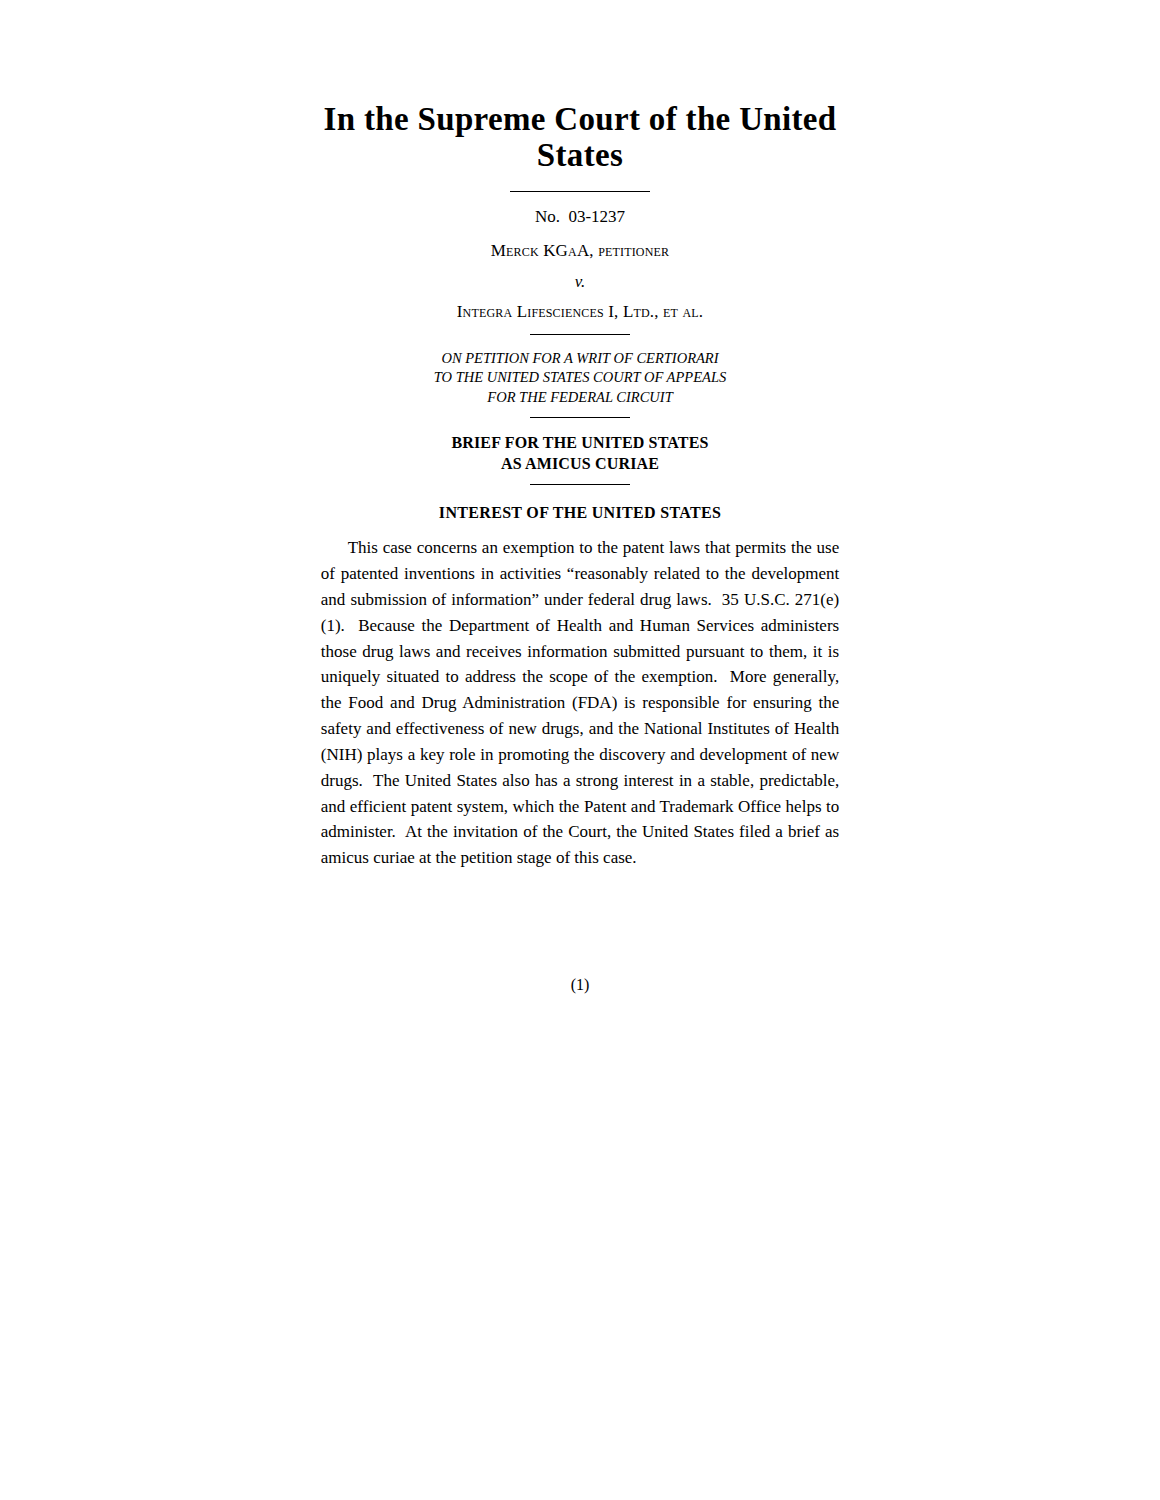In the Supreme Court of the United States
No. 03-1237
Merck KGaA, petitioner
v.
Integra Lifesciences I, Ltd., et al.
ON PETITION FOR A WRIT OF CERTIORARI
TO THE UNITED STATES COURT OF APPEALS
FOR THE FEDERAL CIRCUIT
BRIEF FOR THE UNITED STATES
AS AMICUS CURIAE
INTEREST OF THE UNITED STATES
This case concerns an exemption to the patent laws that permits the use of patented inventions in activities “reasonably related to the development and submission of information” under federal drug laws. 35 U.S.C. 271(e)(1). Because the Department of Health and Human Services administers those drug laws and receives information submitted pursuant to them, it is uniquely situated to address the scope of the exemption. More generally, the Food and Drug Administration (FDA) is responsible for ensuring the safety and effectiveness of new drugs, and the National Institutes of Health (NIH) plays a key role in promoting the discovery and development of new drugs. The United States also has a strong interest in a stable, predictable, and efficient patent system, which the Patent and Trademark Office helps to administer. At the invitation of the Court, the United States filed a brief as amicus curiae at the petition stage of this case.
(1)